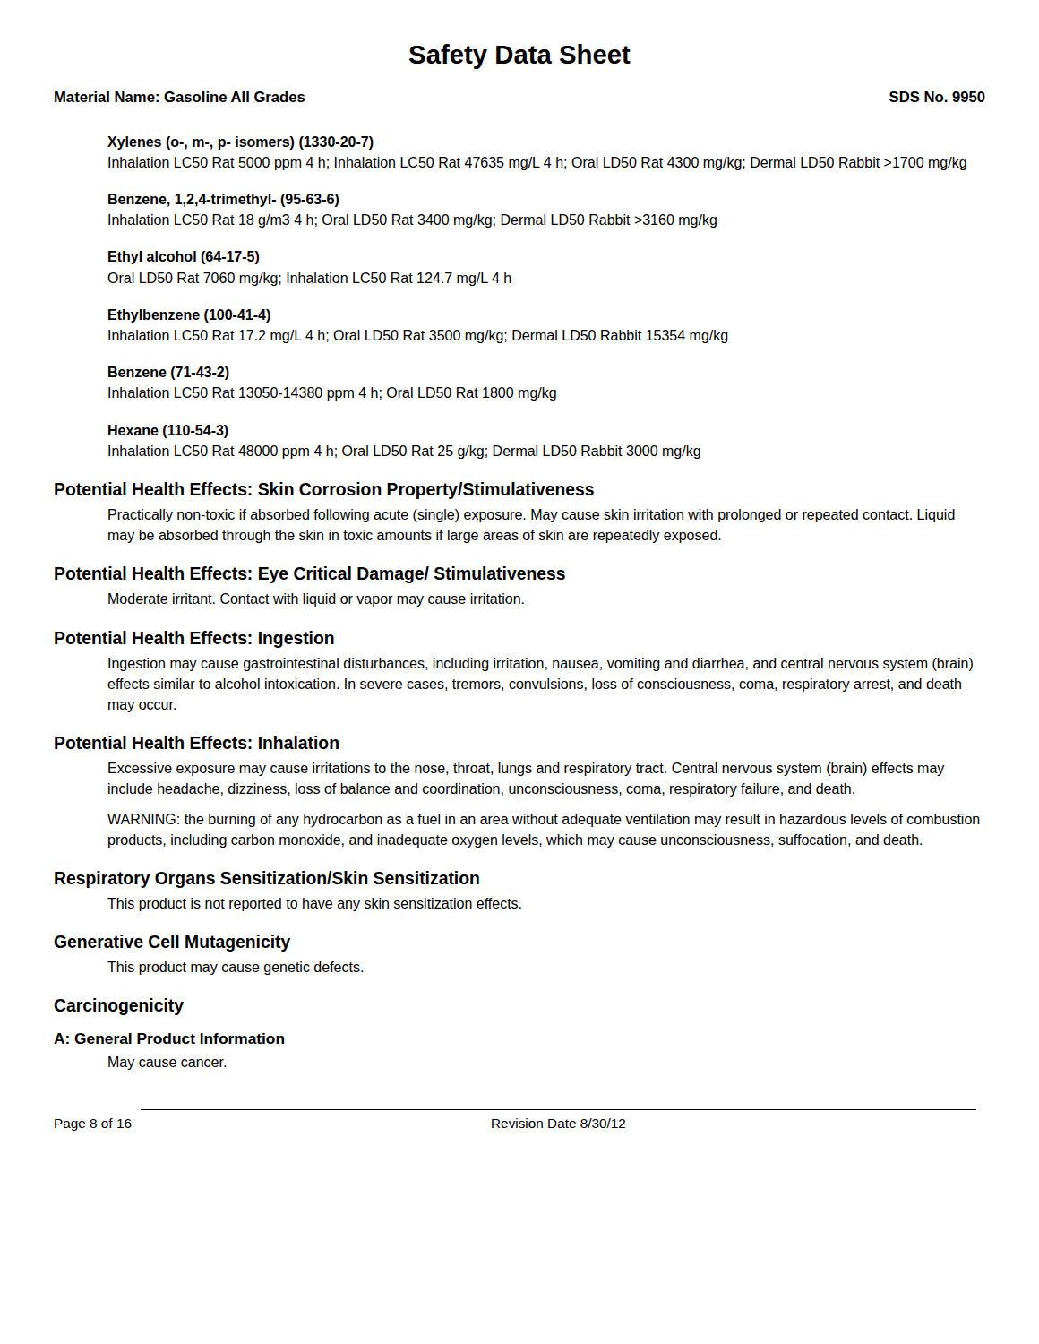Safety Data Sheet
Material Name: Gasoline All Grades SDS No. 9950
Xylenes (o-, m-, p- isomers) (1330-20-7)
Inhalation LC50 Rat 5000 ppm 4 h; Inhalation LC50 Rat 47635 mg/L 4 h; Oral LD50 Rat 4300 mg/kg; Dermal LD50 Rabbit >1700 mg/kg
Benzene, 1,2,4-trimethyl- (95-63-6)
Inhalation LC50 Rat 18 g/m3 4 h; Oral LD50 Rat 3400 mg/kg; Dermal LD50 Rabbit >3160 mg/kg
Ethyl alcohol (64-17-5)
Oral LD50 Rat 7060 mg/kg; Inhalation LC50 Rat 124.7 mg/L 4 h
Ethylbenzene (100-41-4)
Inhalation LC50 Rat 17.2 mg/L 4 h; Oral LD50 Rat 3500 mg/kg; Dermal LD50 Rabbit 15354 mg/kg
Benzene (71-43-2)
Inhalation LC50 Rat 13050-14380 ppm 4 h; Oral LD50 Rat 1800 mg/kg
Hexane (110-54-3)
Inhalation LC50 Rat 48000 ppm 4 h; Oral LD50 Rat 25 g/kg; Dermal LD50 Rabbit 3000 mg/kg
Potential Health Effects: Skin Corrosion Property/Stimulativeness
Practically non-toxic if absorbed following acute (single) exposure. May cause skin irritation with prolonged or repeated contact. Liquid may be absorbed through the skin in toxic amounts if large areas of skin are repeatedly exposed.
Potential Health Effects: Eye Critical Damage/ Stimulativeness
Moderate irritant. Contact with liquid or vapor may cause irritation.
Potential Health Effects: Ingestion
Ingestion may cause gastrointestinal disturbances, including irritation, nausea, vomiting and diarrhea, and central nervous system (brain) effects similar to alcohol intoxication. In severe cases, tremors, convulsions, loss of consciousness, coma, respiratory arrest, and death may occur.
Potential Health Effects: Inhalation
Excessive exposure may cause irritations to the nose, throat, lungs and respiratory tract. Central nervous system (brain) effects may include headache, dizziness, loss of balance and coordination, unconsciousness, coma, respiratory failure, and death.
WARNING: the burning of any hydrocarbon as a fuel in an area without adequate ventilation may result in hazardous levels of combustion products, including carbon monoxide, and inadequate oxygen levels, which may cause unconsciousness, suffocation, and death.
Respiratory Organs Sensitization/Skin Sensitization
This product is not reported to have any skin sensitization effects.
Generative Cell Mutagenicity
This product may cause genetic defects.
Carcinogenicity
A: General Product Information
May cause cancer.
Page 8 of 16 Revision Date 8/30/12